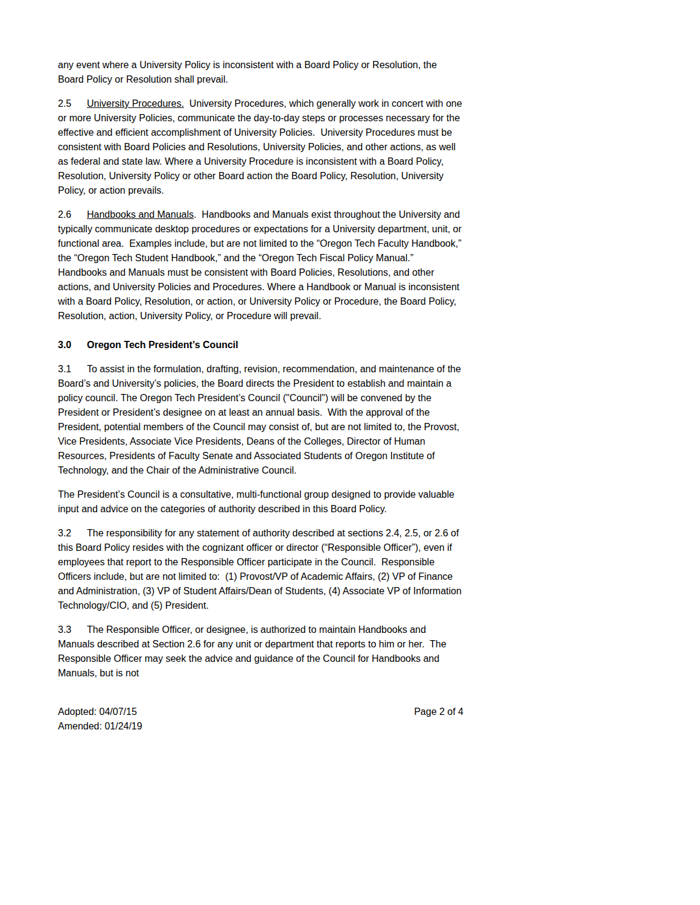any event where a University Policy is inconsistent with a Board Policy or Resolution, the Board Policy or Resolution shall prevail.
2.5 University Procedures. University Procedures, which generally work in concert with one or more University Policies, communicate the day-to-day steps or processes necessary for the effective and efficient accomplishment of University Policies. University Procedures must be consistent with Board Policies and Resolutions, University Policies, and other actions, as well as federal and state law. Where a University Procedure is inconsistent with a Board Policy, Resolution, University Policy or other Board action the Board Policy, Resolution, University Policy, or action prevails.
2.6 Handbooks and Manuals. Handbooks and Manuals exist throughout the University and typically communicate desktop procedures or expectations for a University department, unit, or functional area. Examples include, but are not limited to the “Oregon Tech Faculty Handbook,” the “Oregon Tech Student Handbook,” and the “Oregon Tech Fiscal Policy Manual.” Handbooks and Manuals must be consistent with Board Policies, Resolutions, and other actions, and University Policies and Procedures. Where a Handbook or Manual is inconsistent with a Board Policy, Resolution, or action, or University Policy or Procedure, the Board Policy, Resolution, action, University Policy, or Procedure will prevail.
3.0 Oregon Tech President’s Council
3.1 To assist in the formulation, drafting, revision, recommendation, and maintenance of the Board’s and University’s policies, the Board directs the President to establish and maintain a policy council. The Oregon Tech President’s Council ("Council") will be convened by the President or President’s designee on at least an annual basis. With the approval of the President, potential members of the Council may consist of, but are not limited to, the Provost, Vice Presidents, Associate Vice Presidents, Deans of the Colleges, Director of Human Resources, Presidents of Faculty Senate and Associated Students of Oregon Institute of Technology, and the Chair of the Administrative Council.
The President’s Council is a consultative, multi-functional group designed to provide valuable input and advice on the categories of authority described in this Board Policy.
3.2 The responsibility for any statement of authority described at sections 2.4, 2.5, or 2.6 of this Board Policy resides with the cognizant officer or director (“Responsible Officer”), even if employees that report to the Responsible Officer participate in the Council. Responsible Officers include, but are not limited to: (1) Provost/VP of Academic Affairs, (2) VP of Finance and Administration, (3) VP of Student Affairs/Dean of Students, (4) Associate VP of Information Technology/CIO, and (5) President.
3.3 The Responsible Officer, or designee, is authorized to maintain Handbooks and Manuals described at Section 2.6 for any unit or department that reports to him or her. The Responsible Officer may seek the advice and guidance of the Council for Handbooks and Manuals, but is not
Adopted: 04/07/15
Amended: 01/24/19
Page 2 of 4